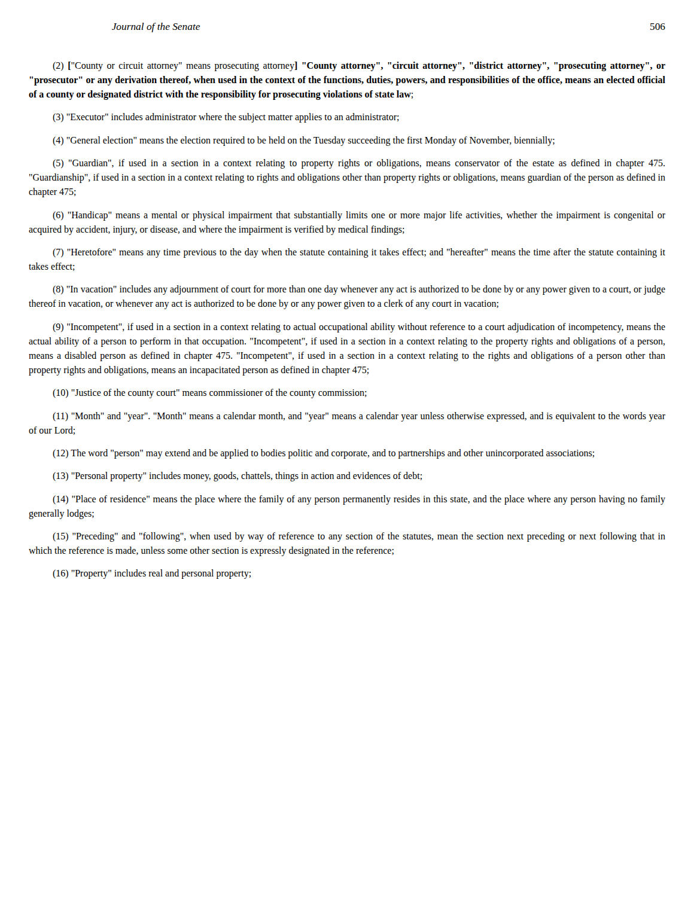Journal of the Senate 506
(2) ["County or circuit attorney" means prosecuting attorney] "County attorney", "circuit attorney", "district attorney", "prosecuting attorney", or "prosecutor" or any derivation thereof, when used in the context of the functions, duties, powers, and responsibilities of the office, means an elected official of a county or designated district with the responsibility for prosecuting violations of state law;
(3) "Executor" includes administrator where the subject matter applies to an administrator;
(4) "General election" means the election required to be held on the Tuesday succeeding the first Monday of November, biennially;
(5) "Guardian", if used in a section in a context relating to property rights or obligations, means conservator of the estate as defined in chapter 475. "Guardianship", if used in a section in a context relating to rights and obligations other than property rights or obligations, means guardian of the person as defined in chapter 475;
(6) "Handicap" means a mental or physical impairment that substantially limits one or more major life activities, whether the impairment is congenital or acquired by accident, injury, or disease, and where the impairment is verified by medical findings;
(7) "Heretofore" means any time previous to the day when the statute containing it takes effect; and "hereafter" means the time after the statute containing it takes effect;
(8) "In vacation" includes any adjournment of court for more than one day whenever any act is authorized to be done by or any power given to a court, or judge thereof in vacation, or whenever any act is authorized to be done by or any power given to a clerk of any court in vacation;
(9) "Incompetent", if used in a section in a context relating to actual occupational ability without reference to a court adjudication of incompetency, means the actual ability of a person to perform in that occupation. "Incompetent", if used in a section in a context relating to the property rights and obligations of a person, means a disabled person as defined in chapter 475. "Incompetent", if used in a section in a context relating to the rights and obligations of a person other than property rights and obligations, means an incapacitated person as defined in chapter 475;
(10) "Justice of the county court" means commissioner of the county commission;
(11) "Month" and "year". "Month" means a calendar month, and "year" means a calendar year unless otherwise expressed, and is equivalent to the words year of our Lord;
(12) The word "person" may extend and be applied to bodies politic and corporate, and to partnerships and other unincorporated associations;
(13) "Personal property" includes money, goods, chattels, things in action and evidences of debt;
(14) "Place of residence" means the place where the family of any person permanently resides in this state, and the place where any person having no family generally lodges;
(15) "Preceding" and "following", when used by way of reference to any section of the statutes, mean the section next preceding or next following that in which the reference is made, unless some other section is expressly designated in the reference;
(16) "Property" includes real and personal property;